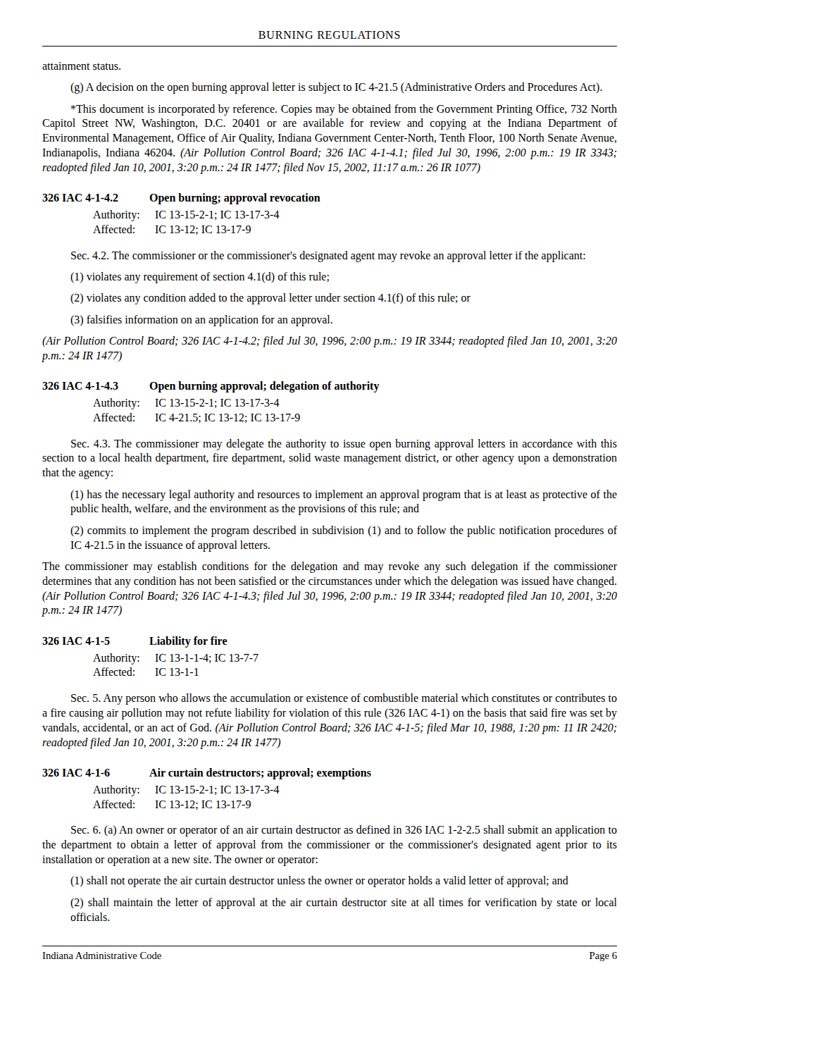BURNING REGULATIONS
attainment status.
(g) A decision on the open burning approval letter is subject to IC 4-21.5 (Administrative Orders and Procedures Act).
*This document is incorporated by reference. Copies may be obtained from the Government Printing Office, 732 North Capitol Street NW, Washington, D.C. 20401 or are available for review and copying at the Indiana Department of Environmental Management, Office of Air Quality, Indiana Government Center-North, Tenth Floor, 100 North Senate Avenue, Indianapolis, Indiana 46204. (Air Pollution Control Board; 326 IAC 4-1-4.1; filed Jul 30, 1996, 2:00 p.m.: 19 IR 3343; readopted filed Jan 10, 2001, 3:20 p.m.: 24 IR 1477; filed Nov 15, 2002, 11:17 a.m.: 26 IR 1077)
326 IAC 4-1-4.2 Open burning; approval revocation
Authority: IC 13-15-2-1; IC 13-17-3-4
Affected: IC 13-12; IC 13-17-9
Sec. 4.2. The commissioner or the commissioner's designated agent may revoke an approval letter if the applicant:
(1) violates any requirement of section 4.1(d) of this rule;
(2) violates any condition added to the approval letter under section 4.1(f) of this rule; or
(3) falsifies information on an application for an approval.
(Air Pollution Control Board; 326 IAC 4-1-4.2; filed Jul 30, 1996, 2:00 p.m.: 19 IR 3344; readopted filed Jan 10, 2001, 3:20 p.m.: 24 IR 1477)
326 IAC 4-1-4.3 Open burning approval; delegation of authority
Authority: IC 13-15-2-1; IC 13-17-3-4
Affected: IC 4-21.5; IC 13-12; IC 13-17-9
Sec. 4.3. The commissioner may delegate the authority to issue open burning approval letters in accordance with this section to a local health department, fire department, solid waste management district, or other agency upon a demonstration that the agency:
(1) has the necessary legal authority and resources to implement an approval program that is at least as protective of the public health, welfare, and the environment as the provisions of this rule; and
(2) commits to implement the program described in subdivision (1) and to follow the public notification procedures of IC 4-21.5 in the issuance of approval letters.
The commissioner may establish conditions for the delegation and may revoke any such delegation if the commissioner determines that any condition has not been satisfied or the circumstances under which the delegation was issued have changed. (Air Pollution Control Board; 326 IAC 4-1-4.3; filed Jul 30, 1996, 2:00 p.m.: 19 IR 3344; readopted filed Jan 10, 2001, 3:20 p.m.: 24 IR 1477)
326 IAC 4-1-5 Liability for fire
Authority: IC 13-1-1-4; IC 13-7-7
Affected: IC 13-1-1
Sec. 5. Any person who allows the accumulation or existence of combustible material which constitutes or contributes to a fire causing air pollution may not refute liability for violation of this rule (326 IAC 4-1) on the basis that said fire was set by vandals, accidental, or an act of God. (Air Pollution Control Board; 326 IAC 4-1-5; filed Mar 10, 1988, 1:20 pm: 11 IR 2420; readopted filed Jan 10, 2001, 3:20 p.m.: 24 IR 1477)
326 IAC 4-1-6 Air curtain destructors; approval; exemptions
Authority: IC 13-15-2-1; IC 13-17-3-4
Affected: IC 13-12; IC 13-17-9
Sec. 6. (a) An owner or operator of an air curtain destructor as defined in 326 IAC 1-2-2.5 shall submit an application to the department to obtain a letter of approval from the commissioner or the commissioner's designated agent prior to its installation or operation at a new site. The owner or operator:
(1) shall not operate the air curtain destructor unless the owner or operator holds a valid letter of approval; and
(2) shall maintain the letter of approval at the air curtain destructor site at all times for verification by state or local officials.
Indiana Administrative Code Page 6